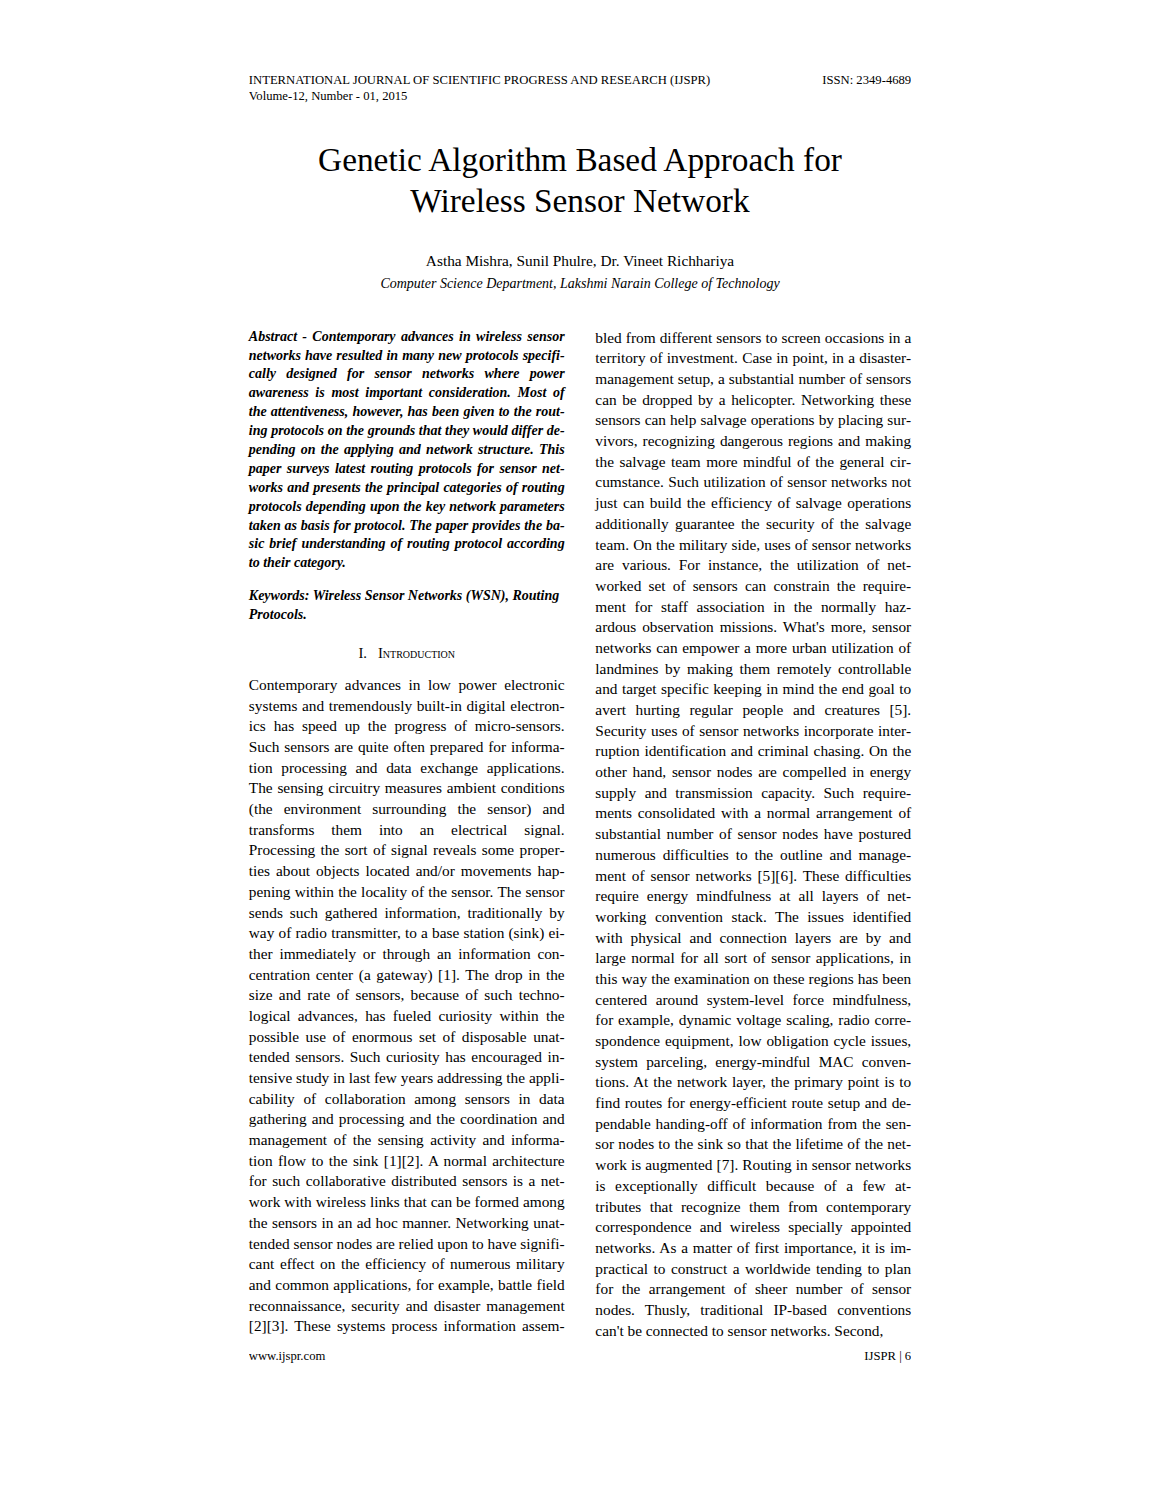INTERNATIONAL JOURNAL OF SCIENTIFIC PROGRESS AND RESEARCH (IJSPR)
Volume-12, Number - 01, 2015
ISSN: 2349-4689
Genetic Algorithm Based Approach for Wireless Sensor Network
Astha Mishra, Sunil Phulre, Dr. Vineet Richhariya
Computer Science Department, Lakshmi Narain College of Technology
Abstract - Contemporary advances in wireless sensor networks have resulted in many new protocols specifically designed for sensor networks where power awareness is most important consideration. Most of the attentiveness, however, has been given to the routing protocols on the grounds that they would differ depending on the applying and network structure. This paper surveys latest routing protocols for sensor networks and presents the principal categories of routing protocols depending upon the key network parameters taken as basis for protocol. The paper provides the basic brief understanding of routing protocol according to their category.
Keywords: Wireless Sensor Networks (WSN), Routing Protocols.
I. Introduction
Contemporary advances in low power electronic systems and tremendously built-in digital electronics has speed up the progress of micro-sensors. Such sensors are quite often prepared for information processing and data exchange applications. The sensing circuitry measures ambient conditions (the environment surrounding the sensor) and transforms them into an electrical signal. Processing the sort of signal reveals some properties about objects located and/or movements happening within the locality of the sensor. The sensor sends such gathered information, traditionally by way of radio transmitter, to a base station (sink) either immediately or through an information concentration center (a gateway) [1]. The drop in the size and rate of sensors, because of such technological advances, has fueled curiosity within the possible use of enormous set of disposable unattended sensors. Such curiosity has encouraged intensive study in last few years addressing the applicability of collaboration among sensors in data gathering and processing and the coordination and management of the sensing activity and information flow to the sink [1][2]. A normal architecture for such collaborative distributed sensors is a network with wireless links that can be formed among the sensors in an ad hoc manner. Networking unattended sensor nodes are relied upon to have significant effect on the efficiency of numerous military and common applications, for example, battle field reconnaissance, security and disaster management [2][3]. These systems process information assembled from different sensors to screen occasions in a territory of investment. Case in point, in a disastermanagement setup, a substantial number of sensors can be dropped by a helicopter. Networking these sensors can help salvage operations by placing survivors, recognizing dangerous regions and making the salvage team more mindful of the general circumstance. Such utilization of sensor networks not just can build the efficiency of salvage operations additionally guarantee the security of the salvage team. On the military side, uses of sensor networks are various. For instance, the utilization of networked set of sensors can constrain the requirement for staff association in the normally hazardous observation missions. What's more, sensor networks can empower a more urban utilization of landmines by making them remotely controllable and target specific keeping in mind the end goal to avert hurting regular people and creatures [5]. Security uses of sensor networks incorporate interruption identification and criminal chasing. On the other hand, sensor nodes are compelled in energy supply and transmission capacity. Such requirements consolidated with a normal arrangement of substantial number of sensor nodes have postured numerous difficulties to the outline and management of sensor networks [5][6]. These difficulties require energy mindfulness at all layers of networking convention stack. The issues identified with physical and connection layers are by and large normal for all sort of sensor applications, in this way the examination on these regions has been centered around system-level force mindfulness, for example, dynamic voltage scaling, radio correspondence equipment, low obligation cycle issues, system parceling, energy-mindful MAC conventions. At the network layer, the primary point is to find routes for energy-efficient route setup and dependable handing-off of information from the sensor nodes to the sink so that the lifetime of the network is augmented [7]. Routing in sensor networks is exceptionally difficult because of a few attributes that recognize them from contemporary correspondence and wireless specially appointed networks. As a matter of first importance, it is impractical to construct a worldwide tending to plan for the arrangement of sheer number of sensor nodes. Thusly, traditional IP-based conventions can't be connected to sensor networks. Second,
www.ijspr.com
IJSPR | 6